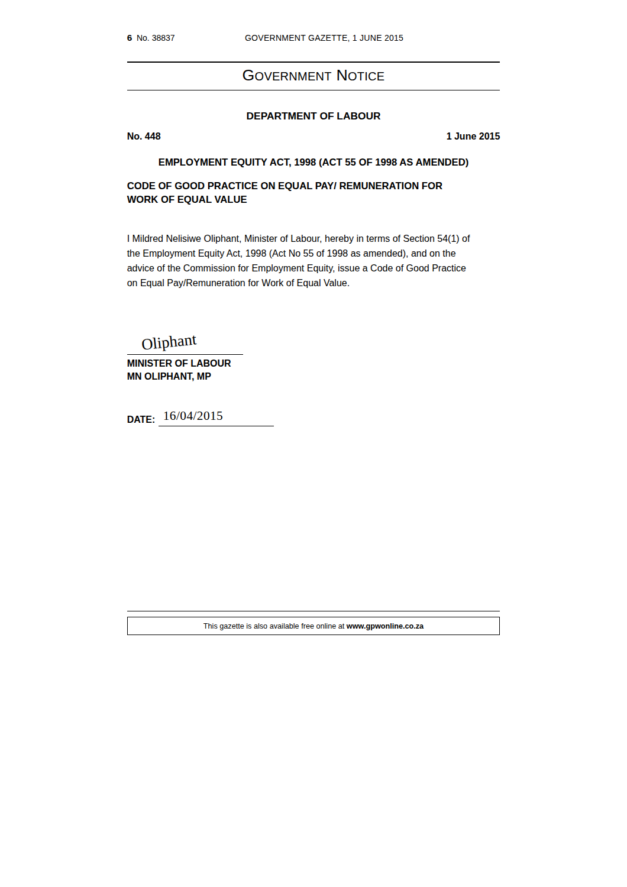6 No. 38837
GOVERNMENT GAZETTE, 1 JUNE 2015
GOVERNMENT NOTICE
DEPARTMENT OF LABOUR
No. 448 1 June 2015
EMPLOYMENT EQUITY ACT, 1998 (ACT 55 OF 1998 AS AMENDED)
CODE OF GOOD PRACTICE ON EQUAL PAY/ REMUNERATION FOR WORK OF EQUAL VALUE
I Mildred Nelisiwe Oliphant, Minister of Labour, hereby in terms of Section 54(1) of the Employment Equity Act, 1998 (Act No 55 of 1998 as amended), and on the advice of the Commission for Employment Equity, issue a Code of Good Practice on Equal Pay/Remuneration for Work of Equal Value.
Oliphant
MINISTER OF LABOUR
MN OLIPHANT, MP
DATE: 16/04/2015
This gazette is also available free online at www.gpwonline.co.za